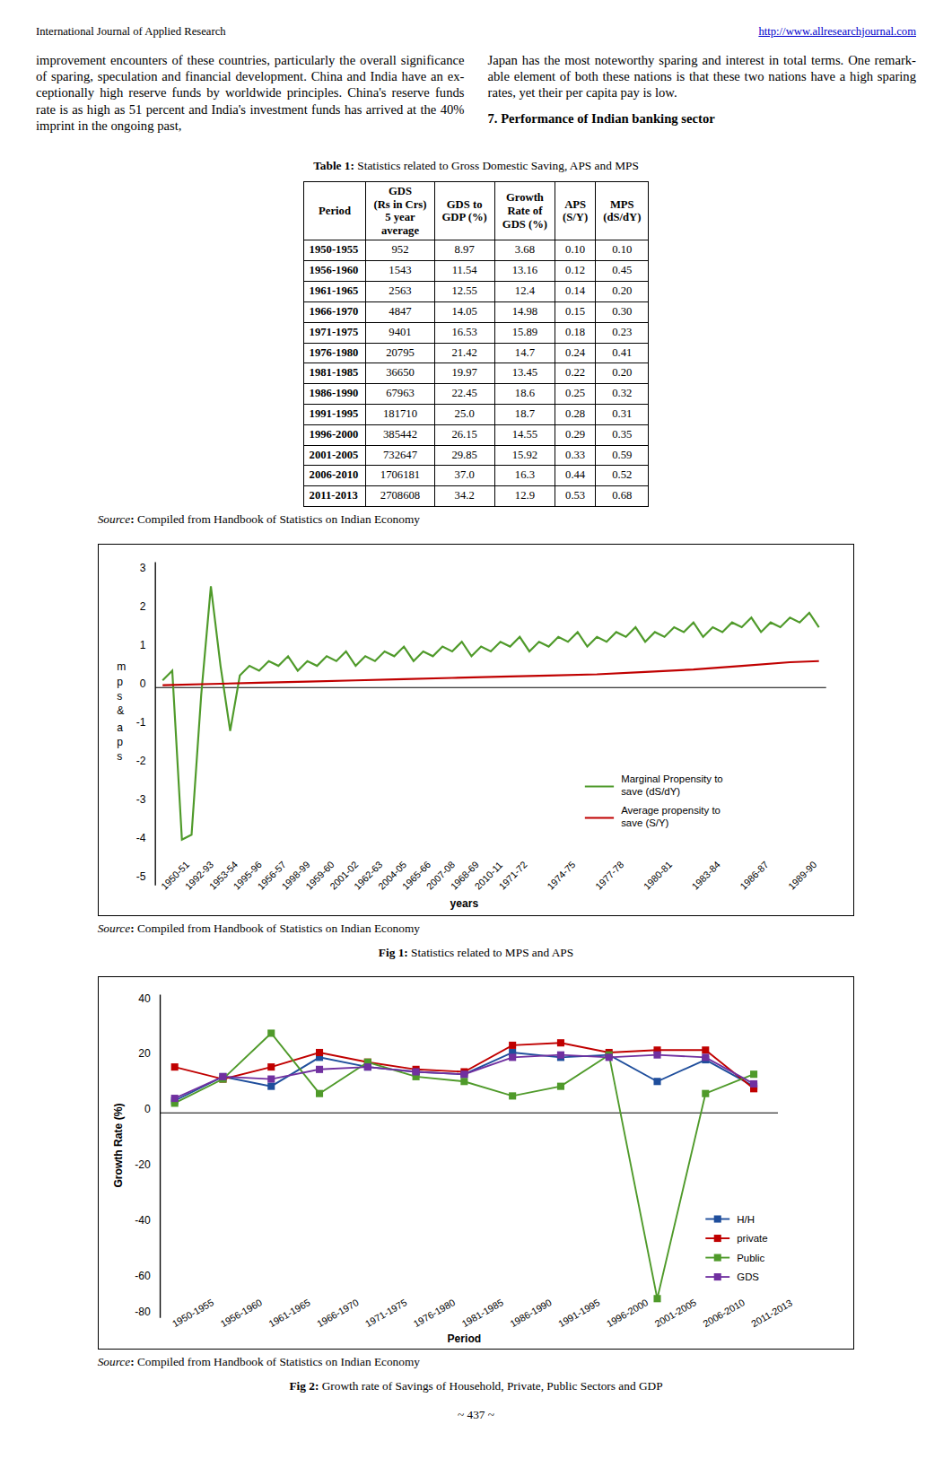International Journal of Applied Research http://www.allresearchjournal.com
improvement encounters of these countries, particularly the overall significance of sparing, speculation and financial development. China and India have an exceptionally high reserve funds by worldwide principles. China's reserve funds rate is as high as 51 percent and India's investment funds has arrived at the 40% imprint in the ongoing past,
Japan has the most noteworthy sparing and interest in total terms. One remarkable element of both these nations is that these two nations have a high sparing rates, yet their per capita pay is low.
7. Performance of Indian banking sector
Table 1: Statistics related to Gross Domestic Saving, APS and MPS
| Period | GDS (Rs in Crs) 5 year average | GDS to GDP (%) | Growth Rate of GDS (%) | APS (S/Y) | MPS (dS/dY) |
| --- | --- | --- | --- | --- | --- |
| 1950-1955 | 952 | 8.97 | 3.68 | 0.10 | 0.10 |
| 1956-1960 | 1543 | 11.54 | 13.16 | 0.12 | 0.45 |
| 1961-1965 | 2563 | 12.55 | 12.4 | 0.14 | 0.20 |
| 1966-1970 | 4847 | 14.05 | 14.98 | 0.15 | 0.30 |
| 1971-1975 | 9401 | 16.53 | 15.89 | 0.18 | 0.23 |
| 1976-1980 | 20795 | 21.42 | 14.7 | 0.24 | 0.41 |
| 1981-1985 | 36650 | 19.97 | 13.45 | 0.22 | 0.20 |
| 1986-1990 | 67963 | 22.45 | 18.6 | 0.25 | 0.32 |
| 1991-1995 | 181710 | 25.0 | 18.7 | 0.28 | 0.31 |
| 1996-2000 | 385442 | 26.15 | 14.55 | 0.29 | 0.35 |
| 2001-2005 | 732647 | 29.85 | 15.92 | 0.33 | 0.59 |
| 2006-2010 | 1706181 | 37.0 | 16.3 | 0.44 | 0.52 |
| 2011-2013 | 2708608 | 34.2 | 12.9 | 0.53 | 0.68 |
Source: Compiled from Handbook of Statistics on Indian Economy
3 2 1 0 -1 -2 -3 -4 -5 m p s & a p s 1950-51 1953-54 1956-57 1959-60 1962-63 1965-66 1968-69 1971-72 1974-75 1977-78 1980-81 1983-84 1986-87 1989-90 1992-93 1995-96 1998-99 2001-02 2004-05 2007-08 2010-11 Marginal Propensity to save (dS/dY) Average propensity to save (S/Y) years
Source: Compiled from Handbook of Statistics on Indian Economy
Fig 1: Statistics related to MPS and APS
40 20 0 -20 -40 -60 -80 Growth Rate (%) 1950-1955 1956-1960 1961-1965 1966-1970 1971-1975 1976-1980 1981-1985 1986-1990 1991-1995 1996-2000 2001-2005 2006-2010 2011-2013 H/H private Public GDS Period
Source: Compiled from Handbook of Statistics on Indian Economy
Fig 2: Growth rate of Savings of Household, Private, Public Sectors and GDP
~ 437 ~